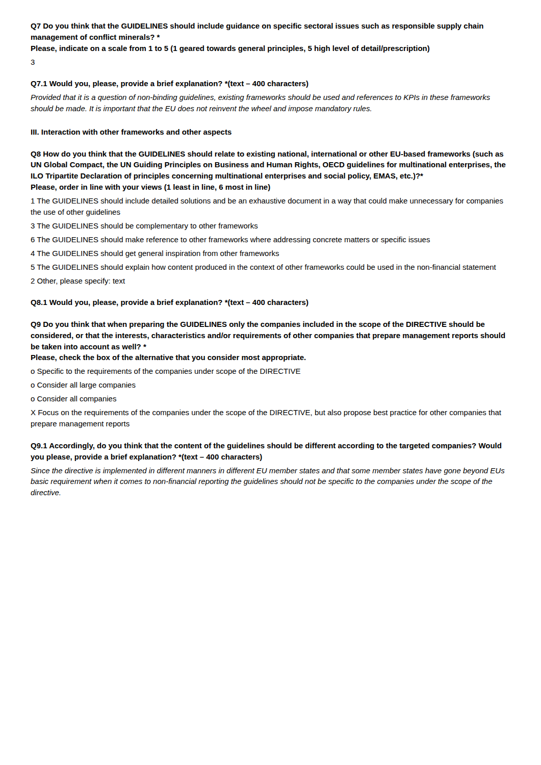Q7 Do you think that the GUIDELINES should include guidance on specific sectoral issues such as responsible supply chain management of conflict minerals? *
Please, indicate on a scale from 1 to 5 (1 geared towards general principles, 5 high level of detail/prescription)
3
Q7.1 Would you, please, provide a brief explanation? *(text – 400 characters)
Provided that it is a question of non-binding guidelines, existing frameworks should be used and references to KPIs in these frameworks should be made. It is important that the EU does not reinvent the wheel and impose mandatory rules.
III. Interaction with other frameworks and other aspects
Q8 How do you think that the GUIDELINES should relate to existing national, international or other EU-based frameworks (such as UN Global Compact, the UN Guiding Principles on Business and Human Rights, OECD guidelines for multinational enterprises, the ILO Tripartite Declaration of principles concerning multinational enterprises and social policy, EMAS, etc.)?*
Please, order in line with your views (1 least in line, 6 most in line)
1 The GUIDELINES should include detailed solutions and be an exhaustive document in a way that could make unnecessary for companies the use of other guidelines
3 The GUIDELINES should be complementary to other frameworks
6 The GUIDELINES should make reference to other frameworks where addressing concrete matters or specific issues
4 The GUIDELINES should get general inspiration from other frameworks
5 The GUIDELINES should explain how content produced in the context of other frameworks could be used in the non-financial statement
2 Other, please specify: text
Q8.1 Would you, please, provide a brief explanation? *(text – 400 characters)
Q9 Do you think that when preparing the GUIDELINES only the companies included in the scope of the DIRECTIVE should be considered, or that the interests, characteristics and/or requirements of other companies that prepare management reports should be taken into account as well? *
Please, check the box of the alternative that you consider most appropriate.
o Specific to the requirements of the companies under scope of the DIRECTIVE
o Consider all large companies
o Consider all companies
X Focus on the requirements of the companies under the scope of the DIRECTIVE, but also propose best practice for other companies that prepare management reports
Q9.1 Accordingly, do you think that the content of the guidelines should be different according to the targeted companies? Would you please, provide a brief explanation? *(text – 400 characters)
Since the directive is implemented in different manners in different EU member states and that some member states have gone beyond EUs basic requirement when it comes to non-financial reporting the guidelines should not be specific to the companies under the scope of the directive.